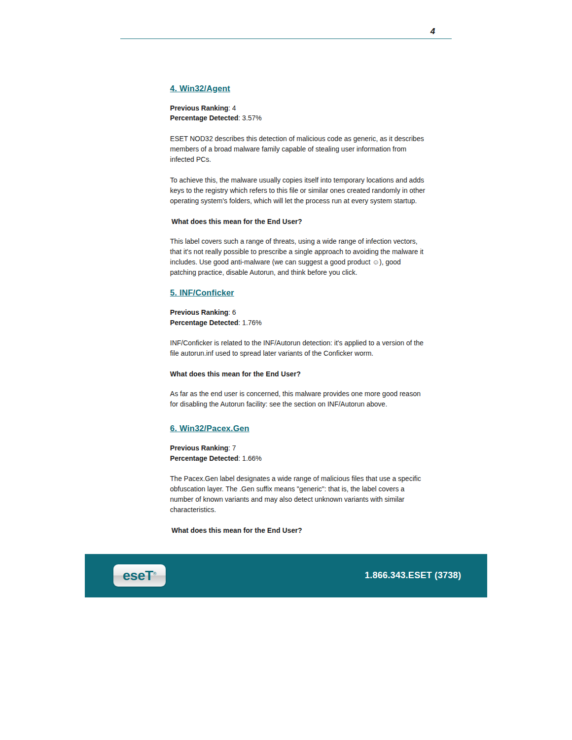4
4. Win32/Agent
Previous Ranking: 4
Percentage Detected: 3.57%
ESET NOD32 describes this detection of malicious code as generic, as it describes members of a broad malware family capable of stealing user information from infected PCs.
To achieve this, the malware usually copies itself into temporary locations and adds keys to the registry which refers to this file or similar ones created randomly in other operating system's folders, which will let the process run at every system startup.
What does this mean for the End User?
This label covers such a range of threats, using a wide range of infection vectors, that it's not really possible to prescribe a single approach to avoiding the malware it includes. Use good anti-malware (we can suggest a good product ☺), good patching practice, disable Autorun, and think before you click.
5. INF/Conficker
Previous Ranking: 6
Percentage Detected: 1.76%
INF/Conficker is related to the INF/Autorun detection: it's applied to a version of the file autorun.inf used to spread later variants of the Conficker worm.
What does this mean for the End User?
As far as the end user is concerned, this malware provides one more good reason for disabling the Autorun facility: see the section on INF/Autorun above.
6. Win32/Pacex.Gen
Previous Ranking: 7
Percentage Detected: 1.66%
The Pacex.Gen label designates a wide range of malicious files that use a specific obfuscation layer. The .Gen suffix means "generic": that is, the label covers a number of known variants and may also detect unknown variants with similar characteristics.
What does this mean for the End User?
eseT®
1.866.343.ESET (3738)